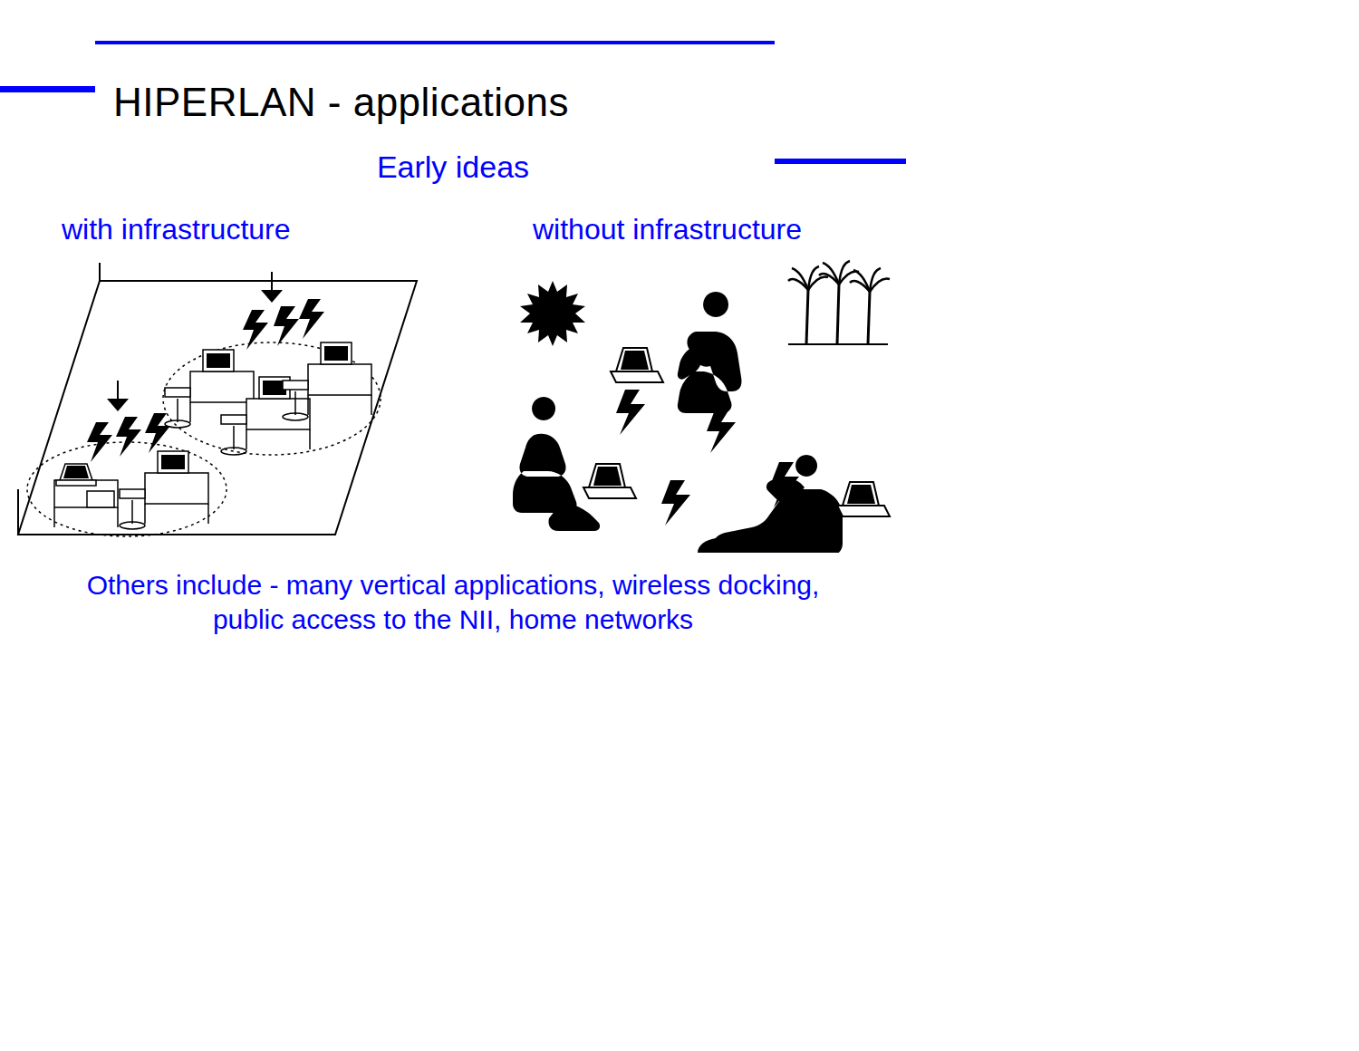HIPERLAN - applications
Early ideas
with infrastructure
without infrastructure
Others include - many vertical applications, wireless docking,
public access to the NII, home networks